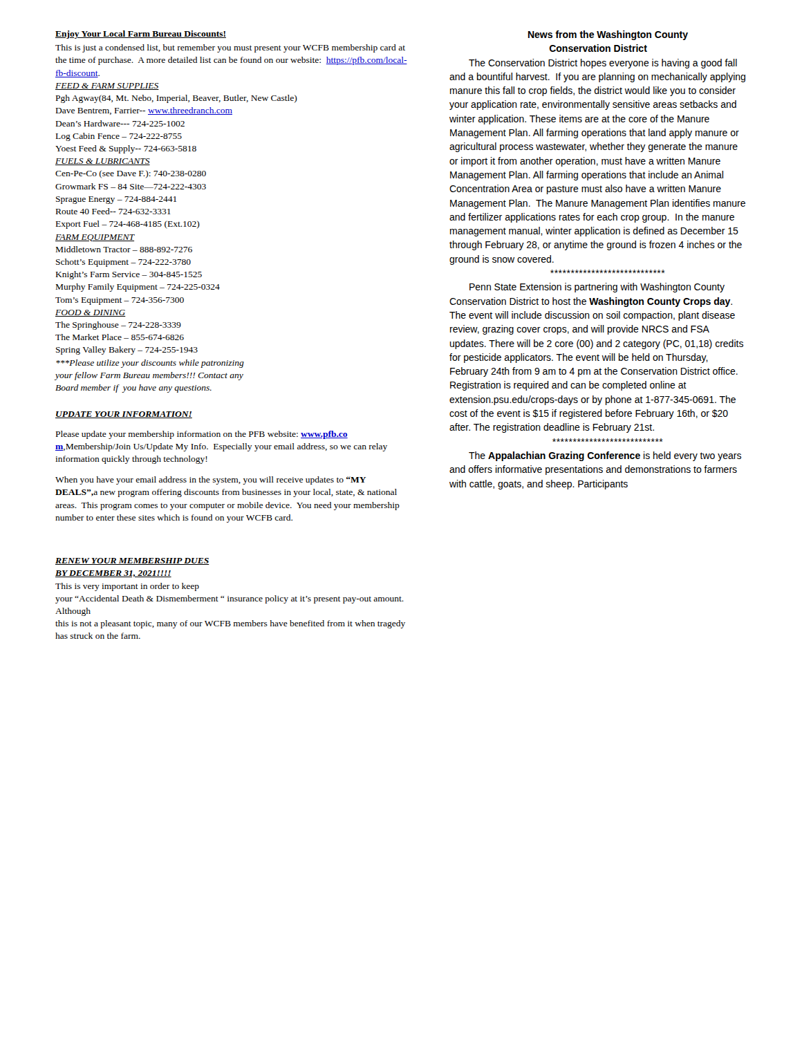Enjoy Your Local Farm Bureau Discounts!
This is just a condensed list, but remember you must present your WCFB membership card at the time of purchase. A more detailed list can be found on our website: https://pfb.com/local-fb-discount.
FEED & FARM SUPPLIES
Pgh Agway(84, Mt. Nebo, Imperial, Beaver, Butler, New Castle)
Dave Bentrem, Farrier-- www.threedranch.com
Dean’s Hardware--- 724-225-1002
Log Cabin Fence – 724-222-8755
Yoest Feed & Supply-- 724-663-5818
FUELS & LUBRICANTS
Cen-Pe-Co (see Dave F.): 740-238-0280
Growmark FS – 84 Site—724-222-4303
Sprague Energy – 724-884-2441
Route 40 Feed-- 724-632-3331
Export Fuel – 724-468-4185 (Ext.102)
FARM EQUIPMENT
Middletown Tractor – 888-892-7276
Schott’s Equipment – 724-222-3780
Knight’s Farm Service – 304-845-1525
Murphy Family Equipment – 724-225-0324
Tom’s Equipment – 724-356-7300
FOOD & DINING
The Springhouse – 724-228-3339
The Market Place – 855-674-6826
Spring Valley Bakery – 724-255-1943
***Please utilize your discounts while patronizing
your fellow Farm Bureau members!!! Contact any
Board member if you have any questions.
UPDATE YOUR INFORMATION!
Please update your membership information on the PFB website: www.pfb.com,Membership/Join Us/Update My Info. Especially your email address, so we can relay information quickly through technology!
When you have your email address in the system, you will receive updates to “MY DEALS”, a new program offering discounts from businesses in your local, state, & national areas. This program comes to your computer or mobile device. You need your membership number to enter these sites which is found on your WCFB card.
RENEW YOUR MEMBERSHIP DUES
BY DECEMBER 31, 2021!!!!
This is very important in order to keep
your “Accidental Death & Dismemberment “ insurance policy at it’s present pay-out amount. Although
this is not a pleasant topic, many of our WCFB members have benefited from it when tragedy has struck on the farm.
News from the Washington County
Conservation District
The Conservation District hopes everyone is having a good fall and a bountiful harvest. If you are planning on mechanically applying manure this fall to crop fields, the district would like you to consider your application rate, environmentally sensitive areas setbacks and winter application. These items are at the core of the Manure Management Plan. All farming operations that land apply manure or agricultural process wastewater, whether they generate the manure or import it from another operation, must have a written Manure Management Plan. All farming operations that include an Animal Concentration Area or pasture must also have a written Manure Management Plan. The Manure Management Plan identifies manure and fertilizer applications rates for each crop group. In the manure management manual, winter application is defined as December 15 through February 28, or anytime the ground is frozen 4 inches or the ground is snow covered.
****************************
Penn State Extension is partnering with Washington County Conservation District to host the Washington County Crops day. The event will include discussion on soil compaction, plant disease review, grazing cover crops, and will provide NRCS and FSA updates. There will be 2 core (00) and 2 category (PC, 01,18) credits for pesticide applicators. The event will be held on Thursday, February 24th from 9 am to 4 pm at the Conservation District office. Registration is required and can be completed online at extension.psu.edu/crops-days or by phone at 1-877-345-0691. The cost of the event is $15 if registered before February 16th, or $20 after. The registration deadline is February 21st.
***************************
The Appalachian Grazing Conference is held every two years and offers informative presentations and demonstrations to farmers with cattle, goats, and sheep. Participants